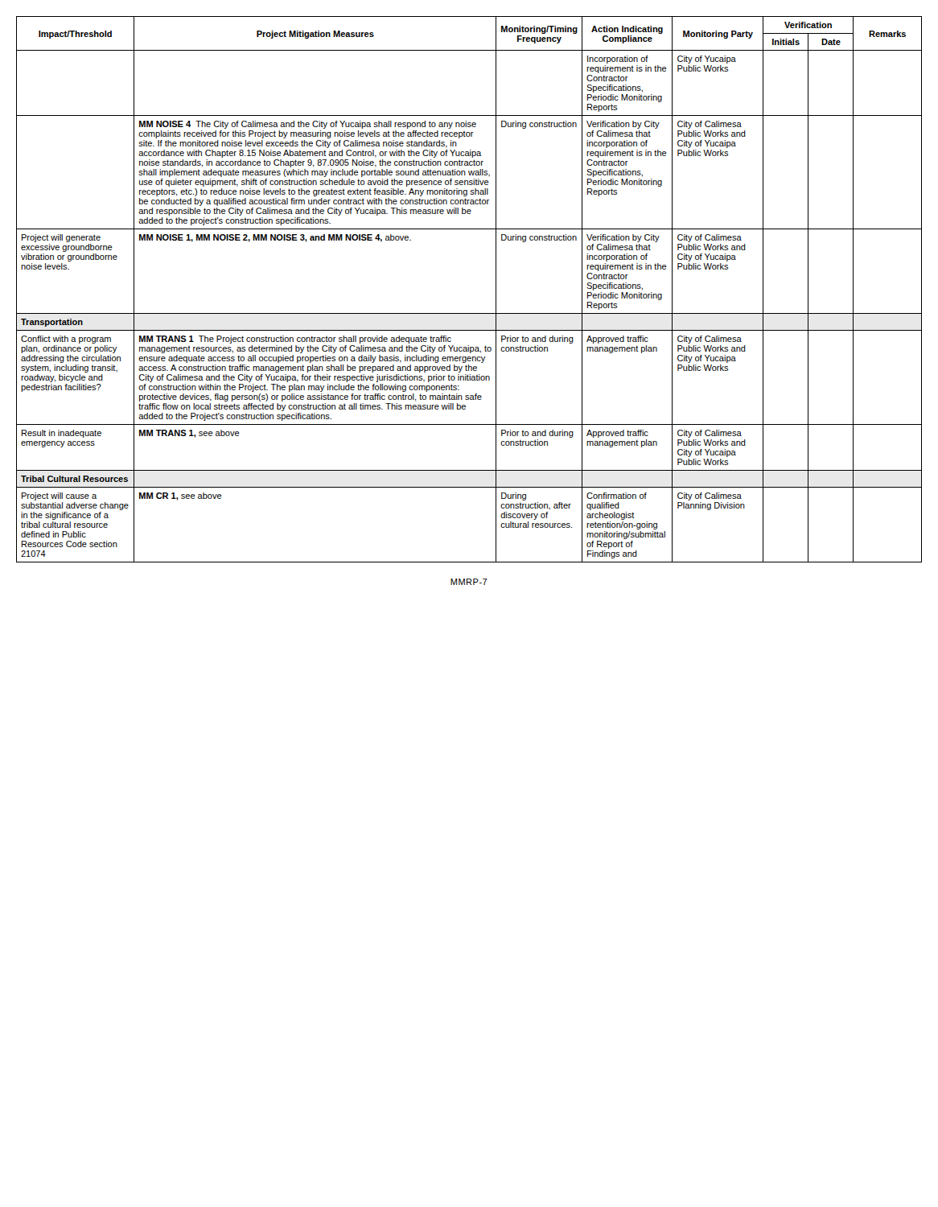| Impact/Threshold | Project Mitigation Measures | Monitoring/Timing Frequency | Action Indicating Compliance | Monitoring Party | Verification | Remarks |
| --- | --- | --- | --- | --- | --- | --- |
| Initials | Date |
| | | | Incorporation of requirement is in the Contractor Specifications, Periodic Monitoring Reports | City of Yucaipa Public Works | | | |
| | MM NOISE 4 The City of Calimesa and the City of Yucaipa shall respond to any noise complaints received for this Project by measuring noise levels at the affected receptor site. If the monitored noise level exceeds the City of Calimesa noise standards, in accordance with Chapter 8.15 Noise Abatement and Control, or with the City of Yucaipa noise standards, in accordance to Chapter 9, 87.0905 Noise, the construction contractor shall implement adequate measures (which may include portable sound attenuation walls, use of quieter equipment, shift of construction schedule to avoid the presence of sensitive receptors, etc.) to reduce noise levels to the greatest extent feasible. Any monitoring shall be conducted by a qualified acoustical firm under contract with the construction contractor and responsible to the City of Calimesa and the City of Yucaipa. This measure will be added to the project's construction specifications. | During construction | Verification by City of Calimesa that incorporation of requirement is in the Contractor Specifications, Periodic Monitoring Reports | City of Calimesa Public Works and City of Yucaipa Public Works | | | |
| Project will generate excessive groundborne vibration or groundborne noise levels. | MM NOISE 1, MM NOISE 2, MM NOISE 3, and MM NOISE 4, above. | During construction | Verification by City of Calimesa that incorporation of requirement is in the Contractor Specifications, Periodic Monitoring Reports | City of Calimesa Public Works and City of Yucaipa Public Works | | | |
| Transportation | | | | | | | |
| Conflict with a program plan, ordinance or policy addressing the circulation system, including transit, roadway, bicycle and pedestrian facilities? | MM TRANS 1 The Project construction contractor shall provide adequate traffic management resources, as determined by the City of Calimesa and the City of Yucaipa, to ensure adequate access to all occupied properties on a daily basis, including emergency access. A construction traffic management plan shall be prepared and approved by the City of Calimesa and the City of Yucaipa, for their respective jurisdictions, prior to initiation of construction within the Project. The plan may include the following components: protective devices, flag person(s) or police assistance for traffic control, to maintain safe traffic flow on local streets affected by construction at all times. This measure will be added to the Project's construction specifications. | Prior to and during construction | Approved traffic management plan | City of Calimesa Public Works and City of Yucaipa Public Works | | | |
| Result in inadequate emergency access | MM TRANS 1, see above | Prior to and during construction | Approved traffic management plan | City of Calimesa Public Works and City of Yucaipa Public Works | | | |
| Tribal Cultural Resources | | | | | | | |
| Project will cause a substantial adverse change in the significance of a tribal cultural resource defined in Public Resources Code section 21074 | MM CR 1, see above | During construction, after discovery of cultural resources. | Confirmation of qualified archeologist retention/on-going monitoring/submittal of Report of Findings and | City of Calimesa Planning Division | | | |
MMRP-7